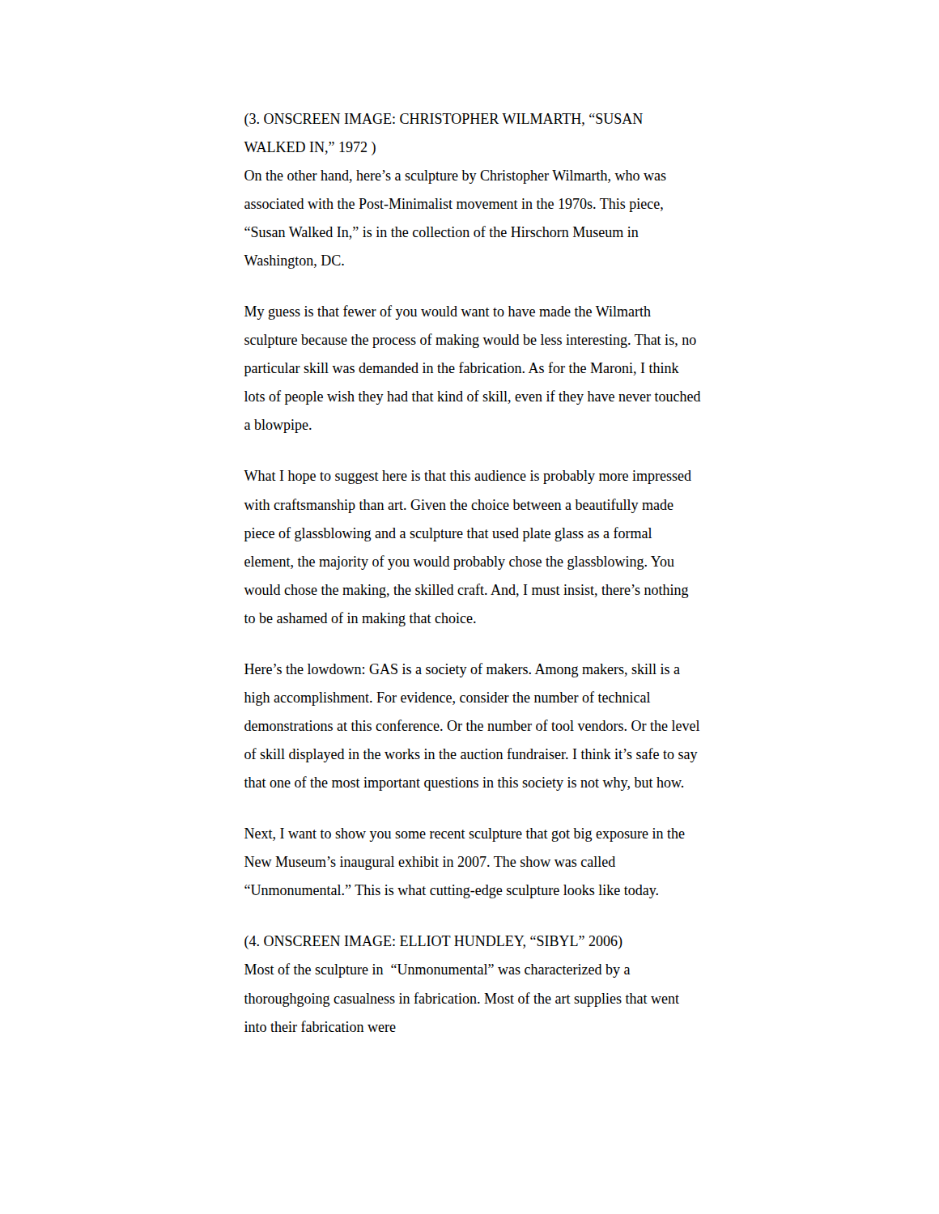(3. ONSCREEN IMAGE: CHRISTOPHER WILMARTH, “SUSAN WALKED IN,” 1972 )
On the other hand, here’s a sculpture by Christopher Wilmarth, who was associated with the Post-Minimalist movement in the 1970s. This piece, “Susan Walked In,” is in the collection of the Hirschorn Museum in Washington, DC.
My guess is that fewer of you would want to have made the Wilmarth sculpture because the process of making would be less interesting. That is, no particular skill was demanded in the fabrication. As for the Maroni, I think lots of people wish they had that kind of skill, even if they have never touched a blowpipe.
What I hope to suggest here is that this audience is probably more impressed with craftsmanship than art. Given the choice between a beautifully made piece of glassblowing and a sculpture that used plate glass as a formal element, the majority of you would probably chose the glassblowing. You would chose the making, the skilled craft. And, I must insist, there’s nothing to be ashamed of in making that choice.
Here’s the lowdown: GAS is a society of makers. Among makers, skill is a high accomplishment. For evidence, consider the number of technical demonstrations at this conference. Or the number of tool vendors. Or the level of skill displayed in the works in the auction fundraiser. I think it’s safe to say that one of the most important questions in this society is not why, but how.
Next, I want to show you some recent sculpture that got big exposure in the New Museum’s inaugural exhibit in 2007. The show was called “Unmonumental.” This is what cutting-edge sculpture looks like today.
(4. ONSCREEN IMAGE: ELLIOT HUNDLEY, “SIBYL” 2006)
Most of the sculpture in “Unmonumental” was characterized by a thoroughgoing casualness in fabrication. Most of the art supplies that went into their fabrication were